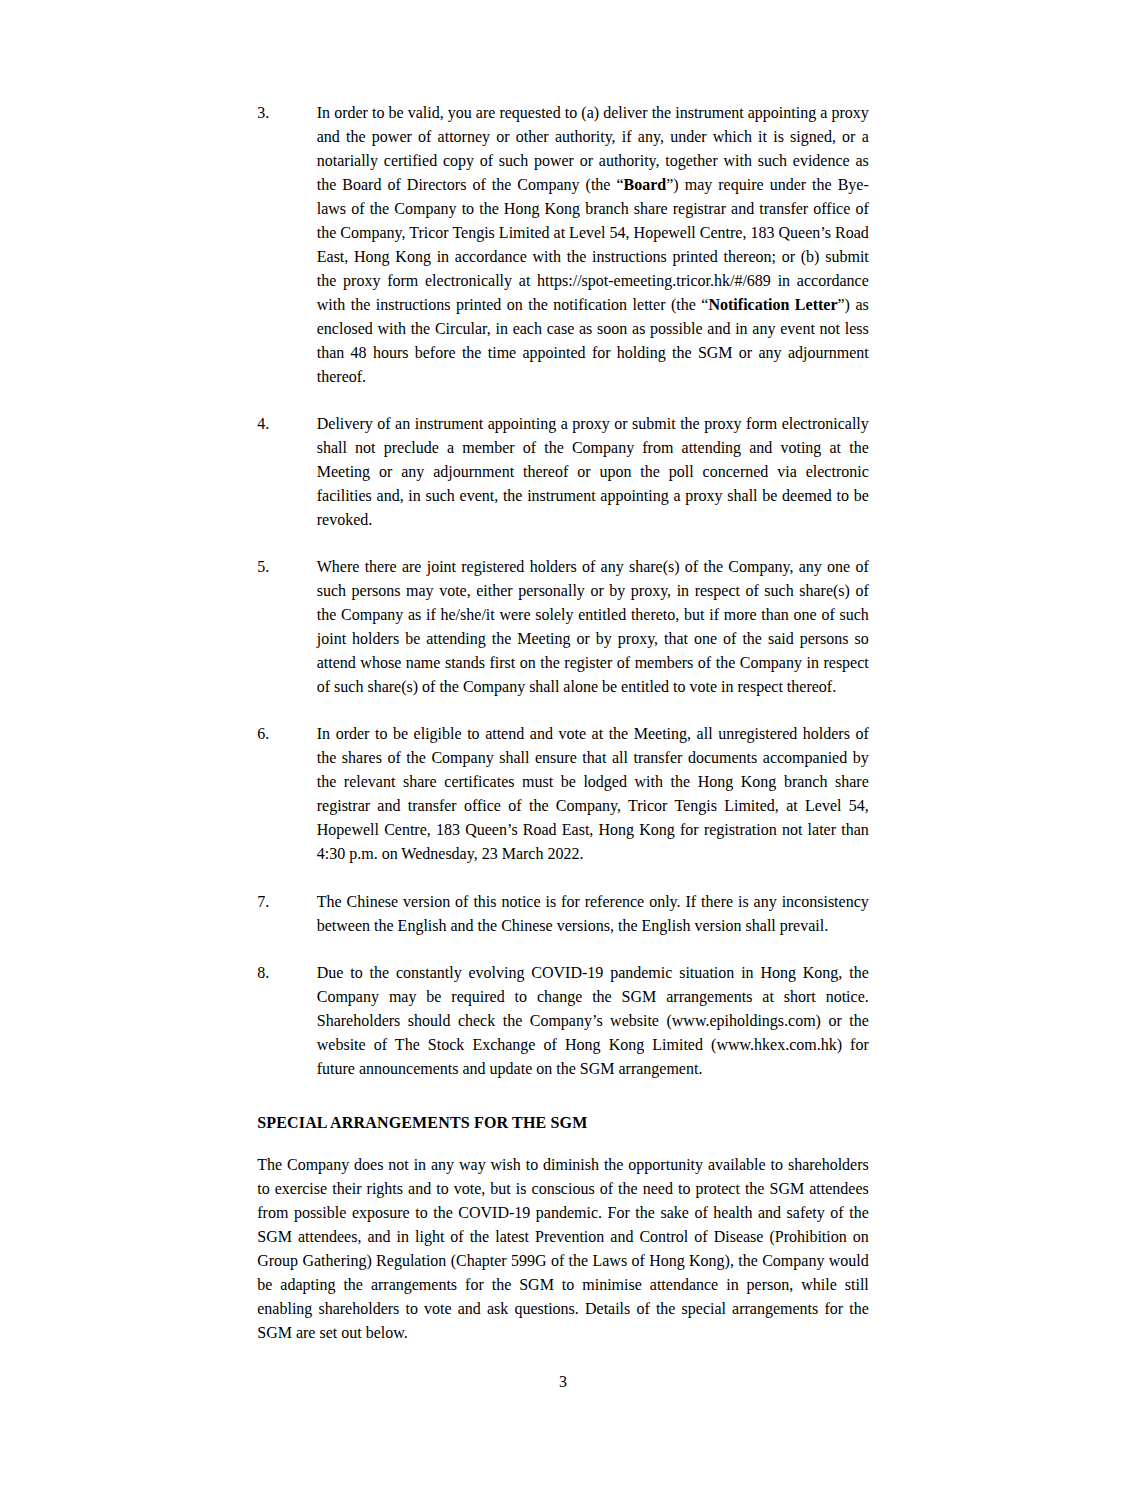3. In order to be valid, you are requested to (a) deliver the instrument appointing a proxy and the power of attorney or other authority, if any, under which it is signed, or a notarially certified copy of such power or authority, together with such evidence as the Board of Directors of the Company (the “Board”) may require under the Bye-laws of the Company to the Hong Kong branch share registrar and transfer office of the Company, Tricor Tengis Limited at Level 54, Hopewell Centre, 183 Queen’s Road East, Hong Kong in accordance with the instructions printed thereon; or (b) submit the proxy form electronically at https://spot-emeeting.tricor.hk/#/689 in accordance with the instructions printed on the notification letter (the “Notification Letter”) as enclosed with the Circular, in each case as soon as possible and in any event not less than 48 hours before the time appointed for holding the SGM or any adjournment thereof.
4. Delivery of an instrument appointing a proxy or submit the proxy form electronically shall not preclude a member of the Company from attending and voting at the Meeting or any adjournment thereof or upon the poll concerned via electronic facilities and, in such event, the instrument appointing a proxy shall be deemed to be revoked.
5. Where there are joint registered holders of any share(s) of the Company, any one of such persons may vote, either personally or by proxy, in respect of such share(s) of the Company as if he/she/it were solely entitled thereto, but if more than one of such joint holders be attending the Meeting or by proxy, that one of the said persons so attend whose name stands first on the register of members of the Company in respect of such share(s) of the Company shall alone be entitled to vote in respect thereof.
6. In order to be eligible to attend and vote at the Meeting, all unregistered holders of the shares of the Company shall ensure that all transfer documents accompanied by the relevant share certificates must be lodged with the Hong Kong branch share registrar and transfer office of the Company, Tricor Tengis Limited, at Level 54, Hopewell Centre, 183 Queen’s Road East, Hong Kong for registration not later than 4:30 p.m. on Wednesday, 23 March 2022.
7. The Chinese version of this notice is for reference only. If there is any inconsistency between the English and the Chinese versions, the English version shall prevail.
8. Due to the constantly evolving COVID-19 pandemic situation in Hong Kong, the Company may be required to change the SGM arrangements at short notice. Shareholders should check the Company’s website (www.epiholdings.com) or the website of The Stock Exchange of Hong Kong Limited (www.hkex.com.hk) for future announcements and update on the SGM arrangement.
SPECIAL ARRANGEMENTS FOR THE SGM
The Company does not in any way wish to diminish the opportunity available to shareholders to exercise their rights and to vote, but is conscious of the need to protect the SGM attendees from possible exposure to the COVID-19 pandemic. For the sake of health and safety of the SGM attendees, and in light of the latest Prevention and Control of Disease (Prohibition on Group Gathering) Regulation (Chapter 599G of the Laws of Hong Kong), the Company would be adapting the arrangements for the SGM to minimise attendance in person, while still enabling shareholders to vote and ask questions. Details of the special arrangements for the SGM are set out below.
3